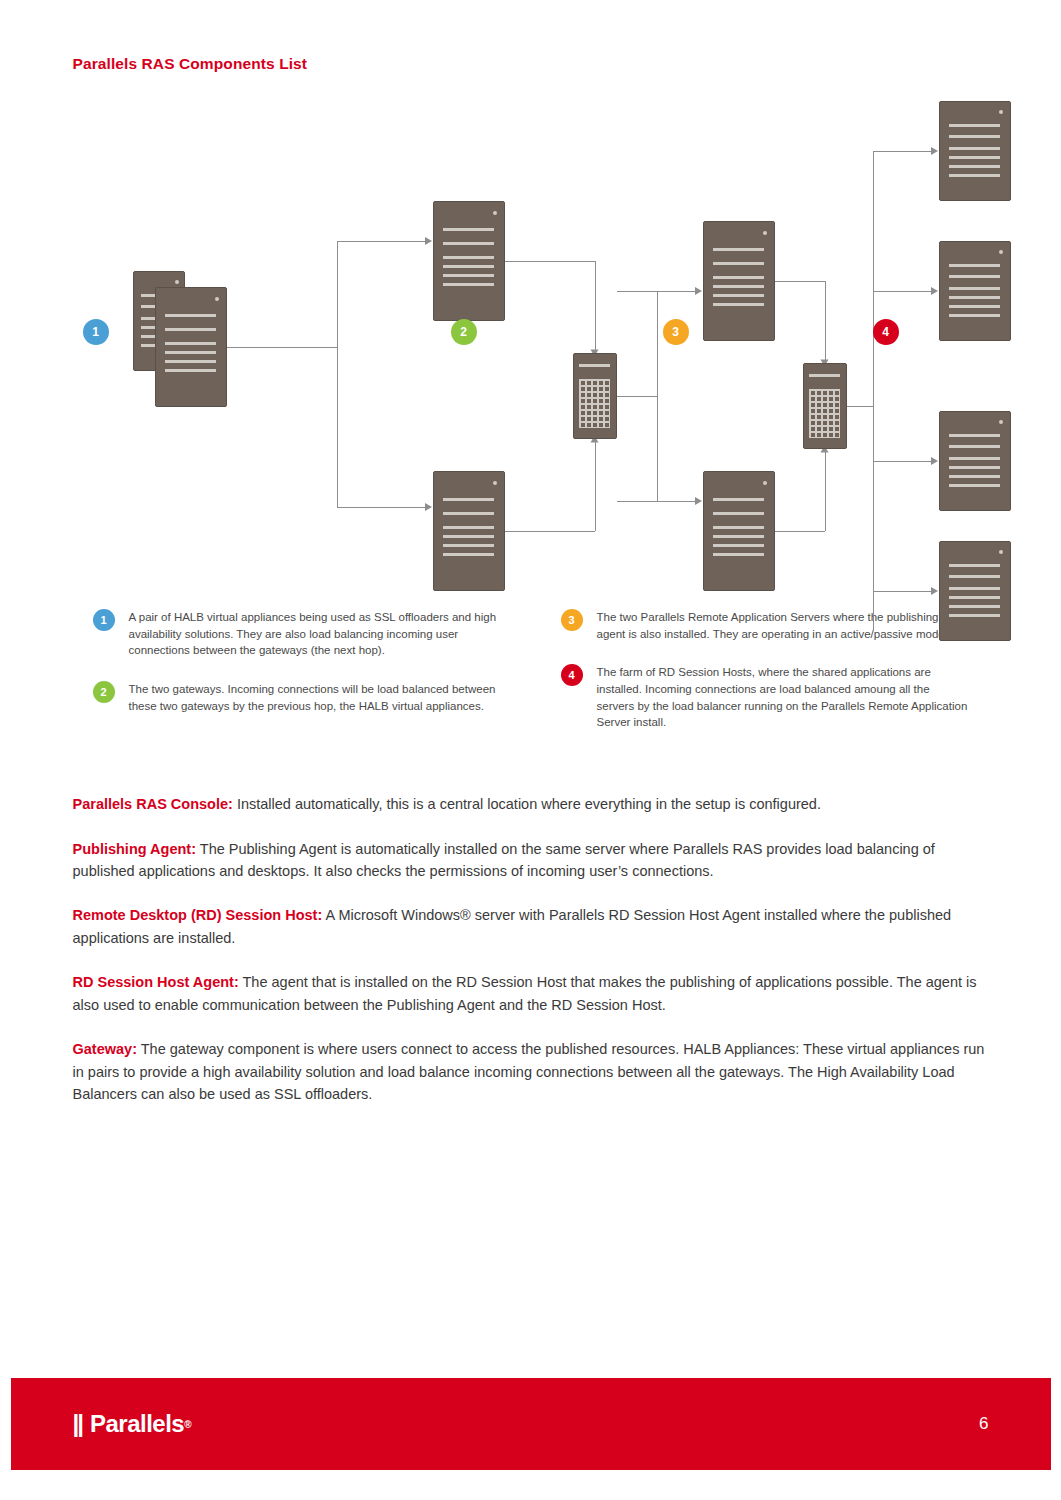Parallels RAS Components List
1
2
3
4
1
A pair of HALB virtual appliances being used as SSL offloaders and high availability solutions. They are also load balancing incoming user connections between the gateways (the next hop).
2
The two gateways. Incoming connections will be load balanced between these two gateways by the previous hop, the HALB virtual appliances.
3
The two Parallels Remote Application Servers where the publishing agent is also installed. They are operating in an active/passive mode.
4
The farm of RD Session Hosts, where the shared applications are installed. Incoming connections are load balanced amoung all the servers by the load balancer running on the Parallels Remote Application Server install.
Parallels RAS Console: Installed automatically, this is a central location where everything in the setup is configured.
Publishing Agent: The Publishing Agent is automatically installed on the same server where Parallels RAS provides load balancing of published applications and desktops. It also checks the permissions of incoming user’s connections.
Remote Desktop (RD) Session Host: A Microsoft Windows® server with Parallels RD Session Host Agent installed where the published applications are installed.
RD Session Host Agent: The agent that is installed on the RD Session Host that makes the publishing of applications possible. The agent is also used to enable communication between the Publishing Agent and the RD Session Host.
Gateway: The gateway component is where users connect to access the published resources. HALB Appliances: These virtual appliances run in pairs to provide a high availability solution and load balance incoming connections between all the gateways. The High Availability Load Balancers can also be used as SSL offloaders.
||Parallels®
6